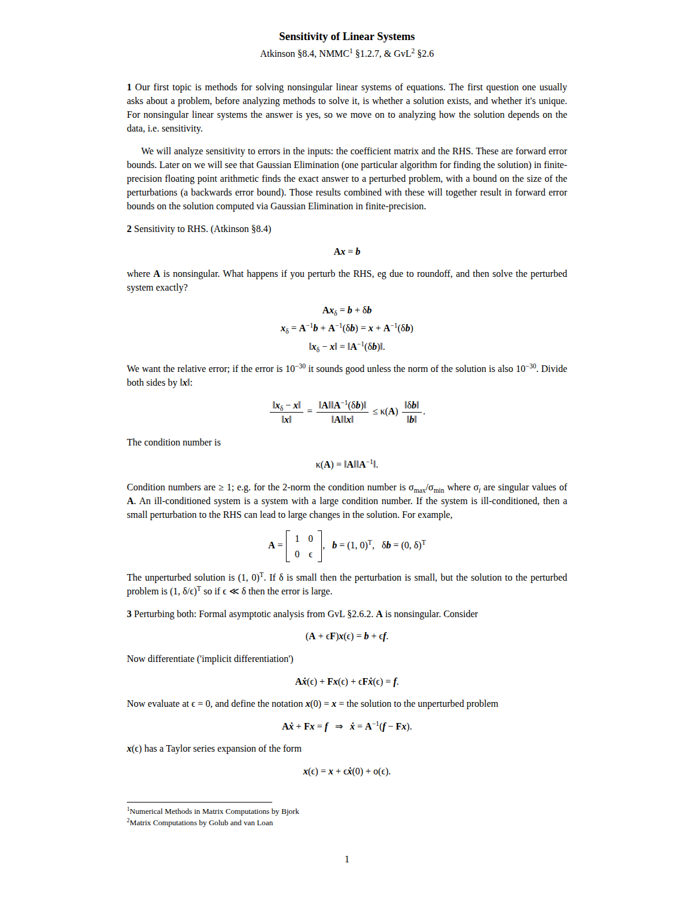Sensitivity of Linear Systems
Atkinson §8.4, NMMC1 §1.2.7, & GvL2 §2.6
1 Our first topic is methods for solving nonsingular linear systems of equations. The first question one usually asks about a problem, before analyzing methods to solve it, is whether a solution exists, and whether it's unique. For nonsingular linear systems the answer is yes, so we move on to analyzing how the solution depends on the data, i.e. sensitivity.
We will analyze sensitivity to errors in the inputs: the coefficient matrix and the RHS. These are forward error bounds. Later on we will see that Gaussian Elimination (one particular algorithm for finding the solution) in finite-precision floating point arithmetic finds the exact answer to a perturbed problem, with a bound on the size of the perturbations (a backwards error bound). Those results combined with these will together result in forward error bounds on the solution computed via Gaussian Elimination in finite-precision.
2 Sensitivity to RHS. (Atkinson §8.4)
Ax = b
where A is nonsingular. What happens if you perturb the RHS, eg due to roundoff, and then solve the perturbed system exactly?
Axδ = b + δb
xδ = A−1b + A−1(δb) = x + A−1(δb)
‖xδ − x‖ = ‖A−1(δb)‖.
We want the relative error; if the error is 10−30 it sounds good unless the norm of the solution is also 10−30. Divide both sides by ‖x‖:
‖xδ − x‖‖x‖ = ‖A‖‖A−1(δb)‖‖A‖‖x‖ ≤ κ(A) ‖δb‖‖b‖.
The condition number is
κ(A) = ‖A‖‖A−1‖.
Condition numbers are ≥ 1; e.g. for the 2-norm the condition number is σmax/σmin where σi are singular values of A. An ill-conditioned system is a system with a large condition number. If the system is ill-conditioned, then a small perturbation to the RHS can lead to large changes in the solution. For example,
A =
| 1 | 0 |
| 0 | ϵ |
, b = (1, 0)T, δb = (0, δ)T
The unperturbed solution is (1, 0)T. If δ is small then the perturbation is small, but the solution to the perturbed problem is (1, δ/ϵ)T so if ϵ ≪ δ then the error is large.
3 Perturbing both: Formal asymptotic analysis from GvL §2.6.2. A is nonsingular. Consider
(A + ϵF)x(ϵ) = b + ϵf.
Now differentiate ('implicit differentiation')
Aẋ(ϵ) + Fx(ϵ) + ϵFẋ(ϵ) = f.
Now evaluate at ϵ = 0, and define the notation x(0) = x = the solution to the unperturbed problem
Aẋ + Fx = f ⇒ ẋ = A−1(f − Fx).
x(ϵ) has a Taylor series expansion of the form
x(ϵ) = x + ϵẋ(0) + o(ϵ).
1Numerical Methods in Matrix Computations by Bjork
2Matrix Computations by Golub and van Loan
1